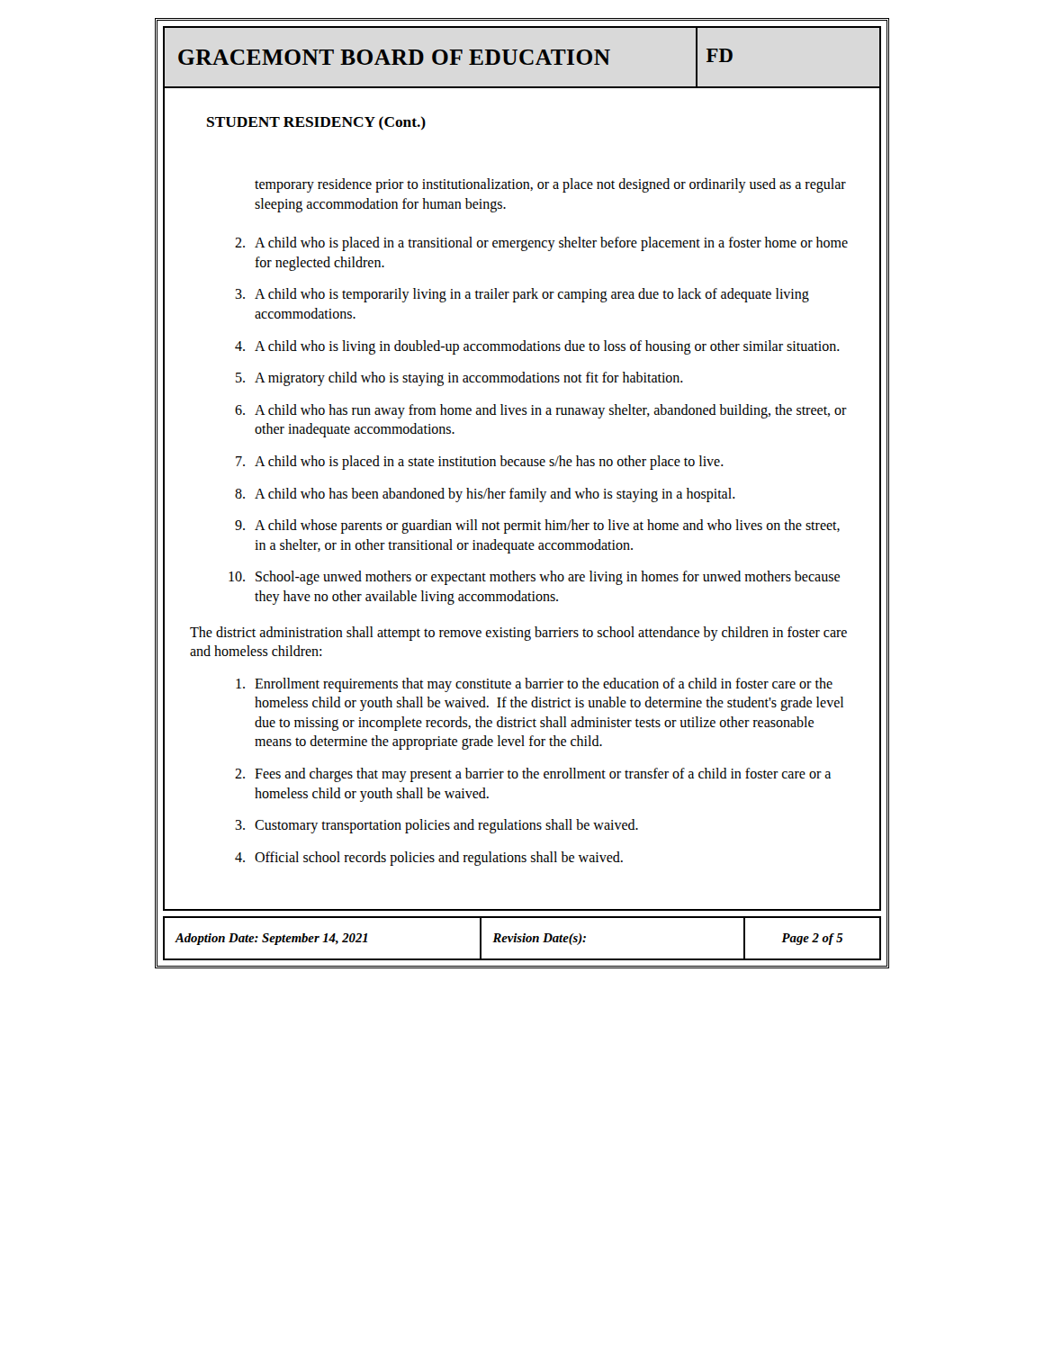GRACEMONT BOARD OF EDUCATION
FD
STUDENT RESIDENCY (Cont.)
temporary residence prior to institutionalization, or a place not designed or ordinarily used as a regular sleeping accommodation for human beings.
2. A child who is placed in a transitional or emergency shelter before placement in a foster home or home for neglected children.
3. A child who is temporarily living in a trailer park or camping area due to lack of adequate living accommodations.
4. A child who is living in doubled-up accommodations due to loss of housing or other similar situation.
5. A migratory child who is staying in accommodations not fit for habitation.
6. A child who has run away from home and lives in a runaway shelter, abandoned building, the street, or other inadequate accommodations.
7. A child who is placed in a state institution because s/he has no other place to live.
8. A child who has been abandoned by his/her family and who is staying in a hospital.
9. A child whose parents or guardian will not permit him/her to live at home and who lives on the street, in a shelter, or in other transitional or inadequate accommodation.
10. School-age unwed mothers or expectant mothers who are living in homes for unwed mothers because they have no other available living accommodations.
The district administration shall attempt to remove existing barriers to school attendance by children in foster care and homeless children:
1. Enrollment requirements that may constitute a barrier to the education of a child in foster care or the homeless child or youth shall be waived. If the district is unable to determine the student's grade level due to missing or incomplete records, the district shall administer tests or utilize other reasonable means to determine the appropriate grade level for the child.
2. Fees and charges that may present a barrier to the enrollment or transfer of a child in foster care or a homeless child or youth shall be waived.
3. Customary transportation policies and regulations shall be waived.
4. Official school records policies and regulations shall be waived.
Adoption Date: September 14, 2021
Revision Date(s):
Page 2 of 5